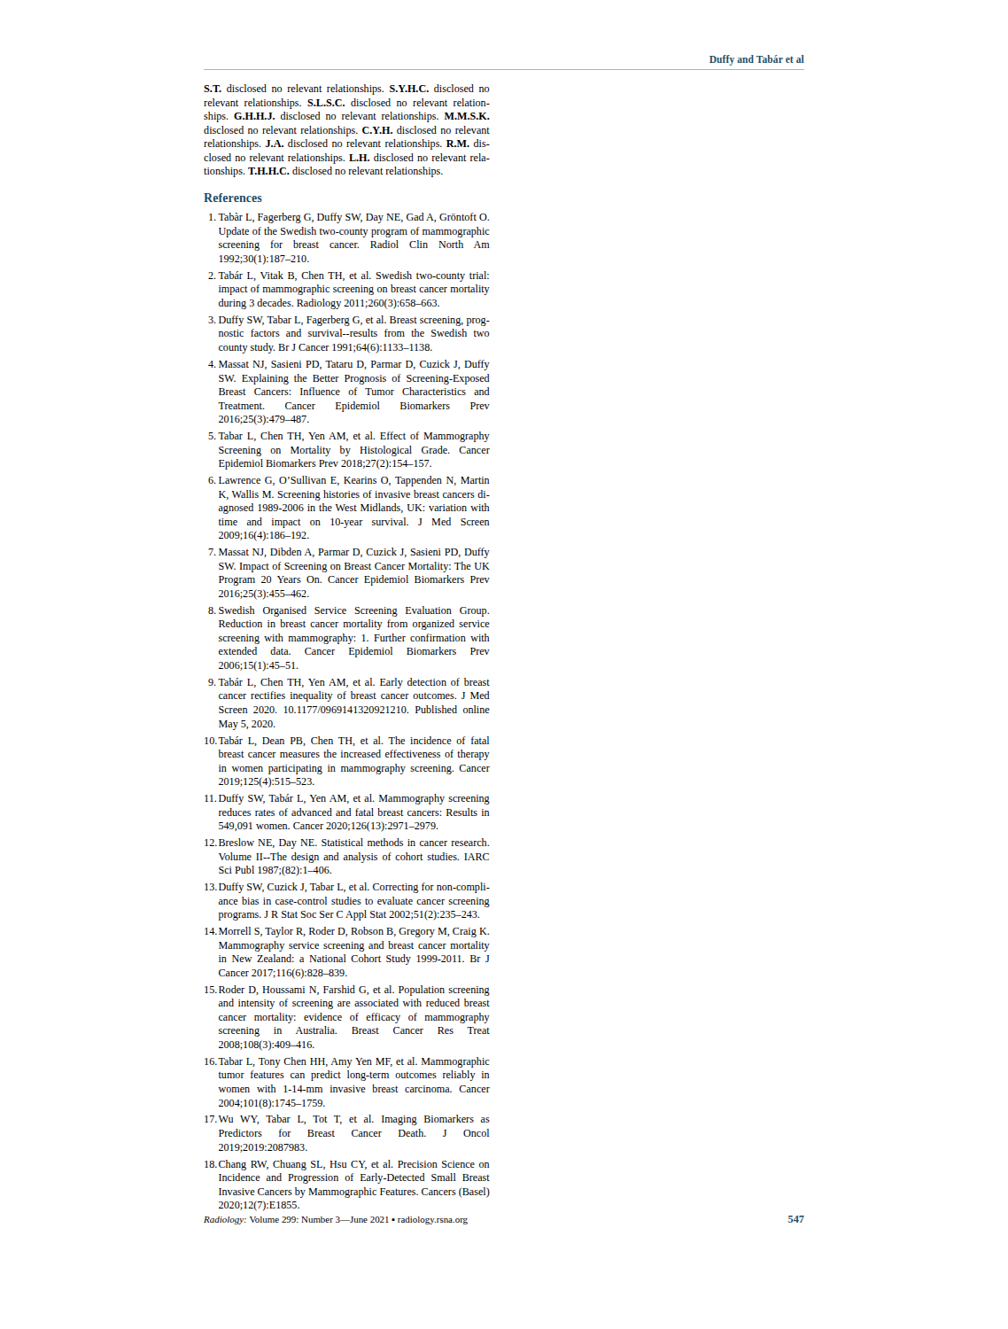Duffy and Tabár et al
S.T. disclosed no relevant relationships. S.Y.H.C. disclosed no relevant relationships. S.L.S.C. disclosed no relevant relationships. G.H.H.J. disclosed no relevant relationships. M.M.S.K. disclosed no relevant relationships. C.Y.H. disclosed no relevant relationships. J.A. disclosed no relevant relationships. R.M. disclosed no relevant relationships. L.H. disclosed no relevant relationships. T.H.H.C. disclosed no relevant relationships.
References
Tabàr L, Fagerberg G, Duffy SW, Day NE, Gad A, Gröntoft O. Update of the Swedish two-county program of mammographic screening for breast cancer. Radiol Clin North Am 1992;30(1):187–210.
Tabár L, Vitak B, Chen TH, et al. Swedish two-county trial: impact of mammographic screening on breast cancer mortality during 3 decades. Radiology 2011;260(3):658–663.
Duffy SW, Tabar L, Fagerberg G, et al. Breast screening, prognostic factors and survival--results from the Swedish two county study. Br J Cancer 1991;64(6):1133–1138.
Massat NJ, Sasieni PD, Tataru D, Parmar D, Cuzick J, Duffy SW. Explaining the Better Prognosis of Screening-Exposed Breast Cancers: Influence of Tumor Characteristics and Treatment. Cancer Epidemiol Biomarkers Prev 2016;25(3):479–487.
Tabar L, Chen TH, Yen AM, et al. Effect of Mammography Screening on Mortality by Histological Grade. Cancer Epidemiol Biomarkers Prev 2018;27(2):154–157.
Lawrence G, O’Sullivan E, Kearins O, Tappenden N, Martin K, Wallis M. Screening histories of invasive breast cancers diagnosed 1989-2006 in the West Midlands, UK: variation with time and impact on 10-year survival. J Med Screen 2009;16(4):186–192.
Massat NJ, Dibden A, Parmar D, Cuzick J, Sasieni PD, Duffy SW. Impact of Screening on Breast Cancer Mortality: The UK Program 20 Years On. Cancer Epidemiol Biomarkers Prev 2016;25(3):455–462.
Swedish Organised Service Screening Evaluation Group. Reduction in breast cancer mortality from organized service screening with mammography: 1. Further confirmation with extended data. Cancer Epidemiol Biomarkers Prev 2006;15(1):45–51.
Tabár L, Chen TH, Yen AM, et al. Early detection of breast cancer rectifies inequality of breast cancer outcomes. J Med Screen 2020. 10.1177/0969141320921210. Published online May 5, 2020.
Tabár L, Dean PB, Chen TH, et al. The incidence of fatal breast cancer measures the increased effectiveness of therapy in women participating in mammography screening. Cancer 2019;125(4):515–523.
Duffy SW, Tabár L, Yen AM, et al. Mammography screening reduces rates of advanced and fatal breast cancers: Results in 549,091 women. Cancer 2020;126(13):2971–2979.
Breslow NE, Day NE. Statistical methods in cancer research. Volume II--The design and analysis of cohort studies. IARC Sci Publ 1987;(82):1–406.
Duffy SW, Cuzick J, Tabar L, et al. Correcting for non-compliance bias in case-control studies to evaluate cancer screening programs. J R Stat Soc Ser C Appl Stat 2002;51(2):235–243.
Morrell S, Taylor R, Roder D, Robson B, Gregory M, Craig K. Mammography service screening and breast cancer mortality in New Zealand: a National Cohort Study 1999-2011. Br J Cancer 2017;116(6):828–839.
Roder D, Houssami N, Farshid G, et al. Population screening and intensity of screening are associated with reduced breast cancer mortality: evidence of efficacy of mammography screening in Australia. Breast Cancer Res Treat 2008;108(3):409–416.
Tabar L, Tony Chen HH, Amy Yen MF, et al. Mammographic tumor features can predict long-term outcomes reliably in women with 1-14-mm invasive breast carcinoma. Cancer 2004;101(8):1745–1759.
Wu WY, Tabar L, Tot T, et al. Imaging Biomarkers as Predictors for Breast Cancer Death. J Oncol 2019;2019:2087983.
Chang RW, Chuang SL, Hsu CY, et al. Precision Science on Incidence and Progression of Early-Detected Small Breast Invasive Cancers by Mammographic Features. Cancers (Basel) 2020;12(7):E1855.
Radiology: Volume 299: Number 3—June 2021 ▪ radiology.rsna.org
547